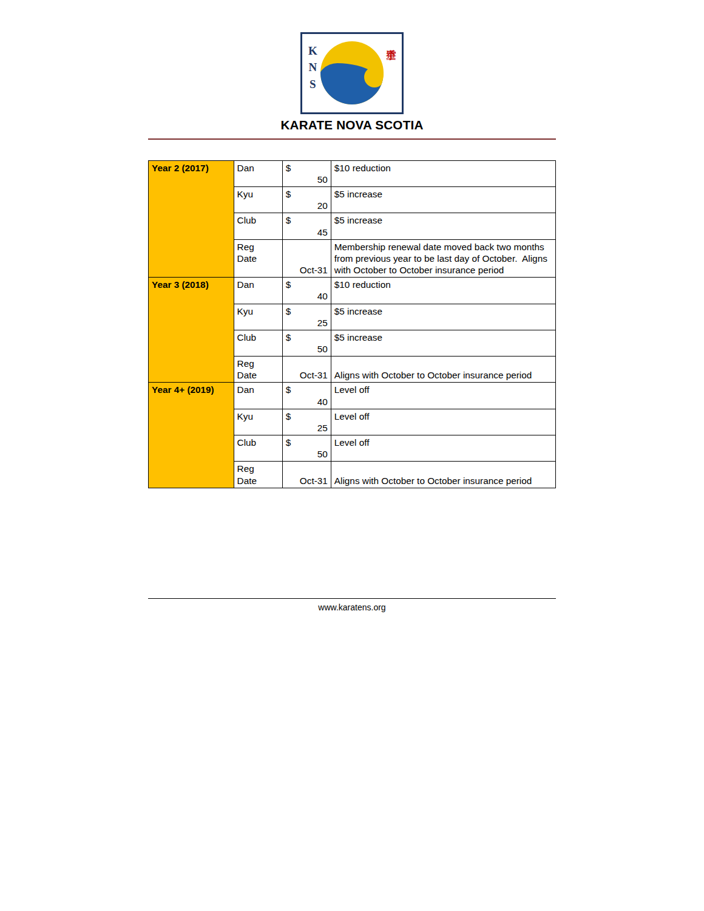K
N
S
空手道
KARATE NOVA SCOTIA
| Year 2 (2017) | Dan | $ 50 | $10 reduction |
| Kyu | $ 20 | $5 increase |
| Club | $ 45 | $5 increase |
| Reg Date | Oct-31 | Membership renewal date moved back two months from previous year to be last day of October. Aligns with October to October insurance period |
| Year 3 (2018) | Dan | $ 40 | $10 reduction |
| Kyu | $ 25 | $5 increase |
| Club | $ 50 | $5 increase |
| Reg Date | Oct-31 | Aligns with October to October insurance period |
| Year 4+ (2019) | Dan | $ 40 | Level off |
| Kyu | $ 25 | Level off |
| Club | $ 50 | Level off |
| Reg Date | Oct-31 | Aligns with October to October insurance period |
www.karatens.org